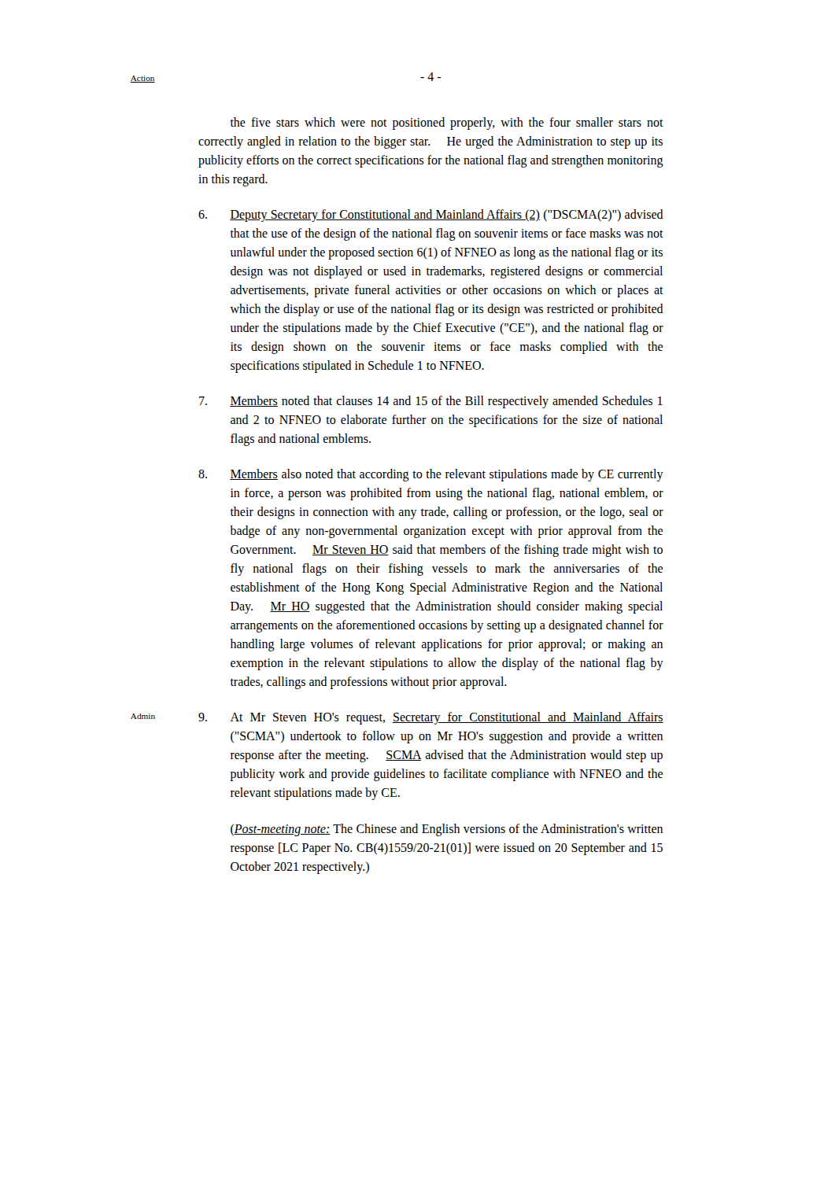Action
- 4 -
the five stars which were not positioned properly, with the four smaller stars not correctly angled in relation to the bigger star. He urged the Administration to step up its publicity efforts on the correct specifications for the national flag and strengthen monitoring in this regard.
6. Deputy Secretary for Constitutional and Mainland Affairs (2) ("DSCMA(2)") advised that the use of the design of the national flag on souvenir items or face masks was not unlawful under the proposed section 6(1) of NFNEO as long as the national flag or its design was not displayed or used in trademarks, registered designs or commercial advertisements, private funeral activities or other occasions on which or places at which the display or use of the national flag or its design was restricted or prohibited under the stipulations made by the Chief Executive ("CE"), and the national flag or its design shown on the souvenir items or face masks complied with the specifications stipulated in Schedule 1 to NFNEO.
7. Members noted that clauses 14 and 15 of the Bill respectively amended Schedules 1 and 2 to NFNEO to elaborate further on the specifications for the size of national flags and national emblems.
8. Members also noted that according to the relevant stipulations made by CE currently in force, a person was prohibited from using the national flag, national emblem, or their designs in connection with any trade, calling or profession, or the logo, seal or badge of any non-governmental organization except with prior approval from the Government. Mr Steven HO said that members of the fishing trade might wish to fly national flags on their fishing vessels to mark the anniversaries of the establishment of the Hong Kong Special Administrative Region and the National Day. Mr HO suggested that the Administration should consider making special arrangements on the aforementioned occasions by setting up a designated channel for handling large volumes of relevant applications for prior approval; or making an exemption in the relevant stipulations to allow the display of the national flag by trades, callings and professions without prior approval.
Admin
9. At Mr Steven HO's request, Secretary for Constitutional and Mainland Affairs ("SCMA") undertook to follow up on Mr HO's suggestion and provide a written response after the meeting. SCMA advised that the Administration would step up publicity work and provide guidelines to facilitate compliance with NFNEO and the relevant stipulations made by CE.
(Post-meeting note: The Chinese and English versions of the Administration's written response [LC Paper No. CB(4)1559/20-21(01)] were issued on 20 September and 15 October 2021 respectively.)